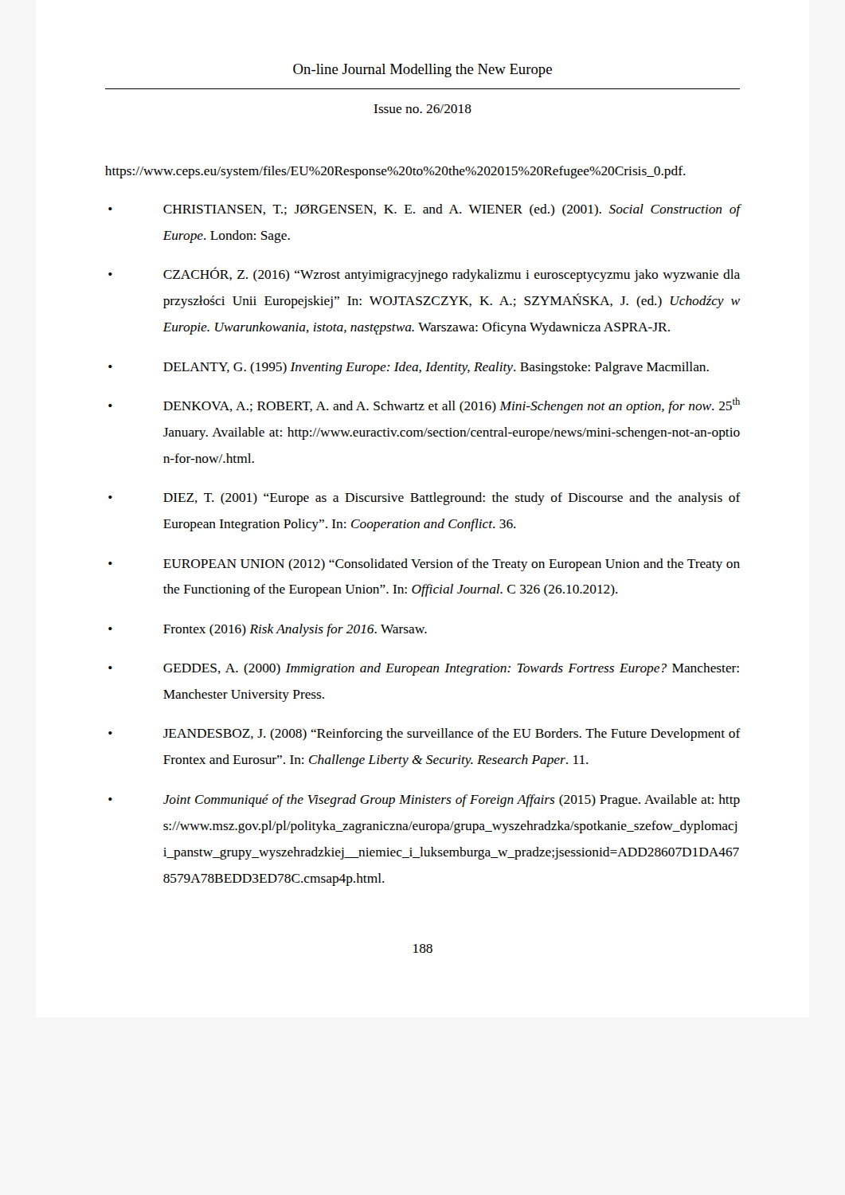On-line Journal Modelling the New Europe
Issue no. 26/2018
https://www.ceps.eu/system/files/EU%20Response%20to%20the%202015%20Refugee%20Crisis_0.pdf.
CHRISTIANSEN, T.; JØRGENSEN, K. E. and A. WIENER (ed.) (2001). Social Construction of Europe. London: Sage.
CZACHÓR, Z. (2016) “Wzrost antyimigracyjnego radykalizmu i eurosceptycyzmu jako wyzwanie dla przyszłości Unii Europejskiej” In: WOJTASZCZYK, K. A.; SZYMAŃSKA, J. (ed.) Uchodźcy w Europie. Uwarunkowania, istota, następstwa. Warszawa: Oficyna Wydawnicza ASPRA-JR.
DELANTY, G. (1995) Inventing Europe: Idea, Identity, Reality. Basingstoke: Palgrave Macmillan.
DENKOVA, A.; ROBERT, A. and A. Schwartz et all (2016) Mini-Schengen not an option, for now. 25th January. Available at: http://www.euractiv.com/section/central-europe/news/mini-schengen-not-an-option-for-now/.html.
DIEZ, T. (2001) “Europe as a Discursive Battleground: the study of Discourse and the analysis of European Integration Policy”. In: Cooperation and Conflict. 36.
EUROPEAN UNION (2012) “Consolidated Version of the Treaty on European Union and the Treaty on the Functioning of the European Union”. In: Official Journal. C 326 (26.10.2012).
Frontex (2016) Risk Analysis for 2016. Warsaw.
GEDDES, A. (2000) Immigration and European Integration: Towards Fortress Europe? Manchester: Manchester University Press.
JEANDESBOZ, J. (2008) “Reinforcing the surveillance of the EU Borders. The Future Development of Frontex and Eurosur”. In: Challenge Liberty & Security. Research Paper. 11.
Joint Communiqué of the Visegrad Group Ministers of Foreign Affairs (2015) Prague. Available at: https://www.msz.gov.pl/pl/polityka_zagraniczna/europa/grupa_wyszehradzka/spotkanie_szefow_dyplomacji_panstw_grupy_wyszehradzkiej__niemiec_i_luksemburga_w_pradze;jsessionid=ADD28607D1DA4678579A78BEDD3ED78C.cmsap4p.html.
188